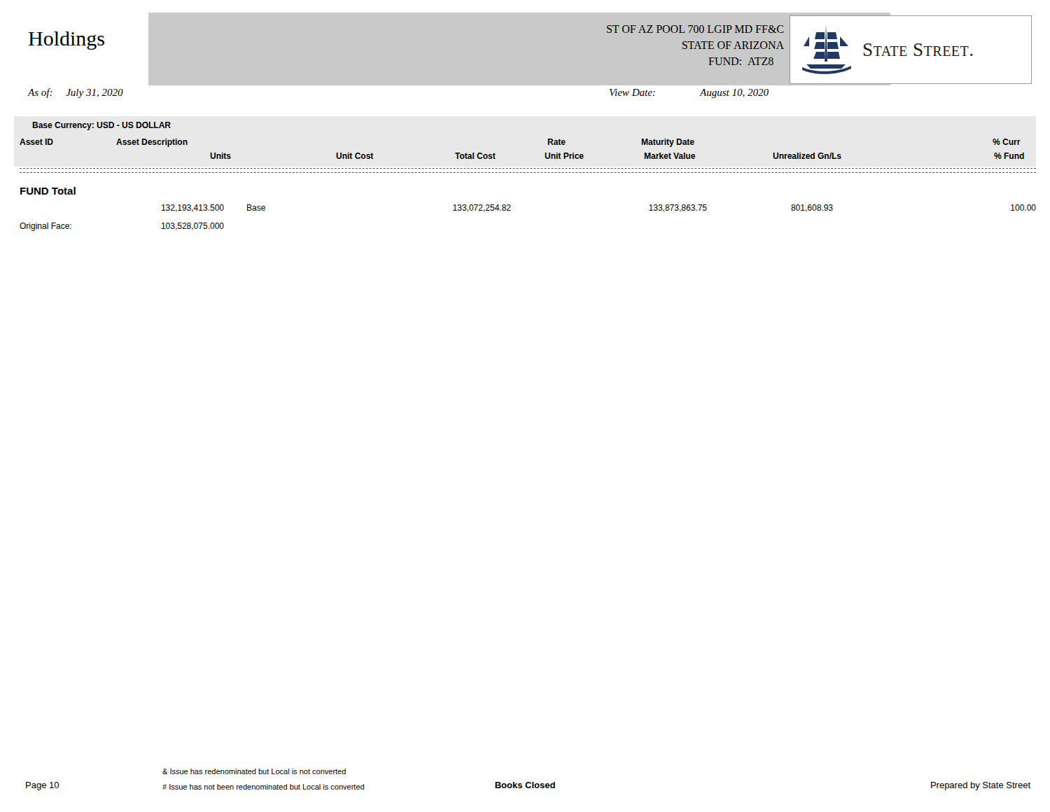Holdings
As of: July 31, 2020
ST OF AZ POOL 700 LGIP MD FF&C
STATE OF ARIZONA
FUND: ATZ8
View Date: August 10, 2020
STATE STREET.
Base Currency: USD - US DOLLAR
Asset ID
Asset Description
Units
Unit Cost
Total Cost
Rate
Unit Price
Maturity Date
Market Value
Unrealized Gn/Ls
% Curr
% Fund
FUND Total
132,193,413.500
Base
133,072,254.82
133,873,863.75
801,608.93
100.00
Original Face:
103,528,075.000
& Issue has redenominated but Local is not converted
# Issue has not been redenominated but Local is converted
Page 10
Books Closed
Prepared by State Street